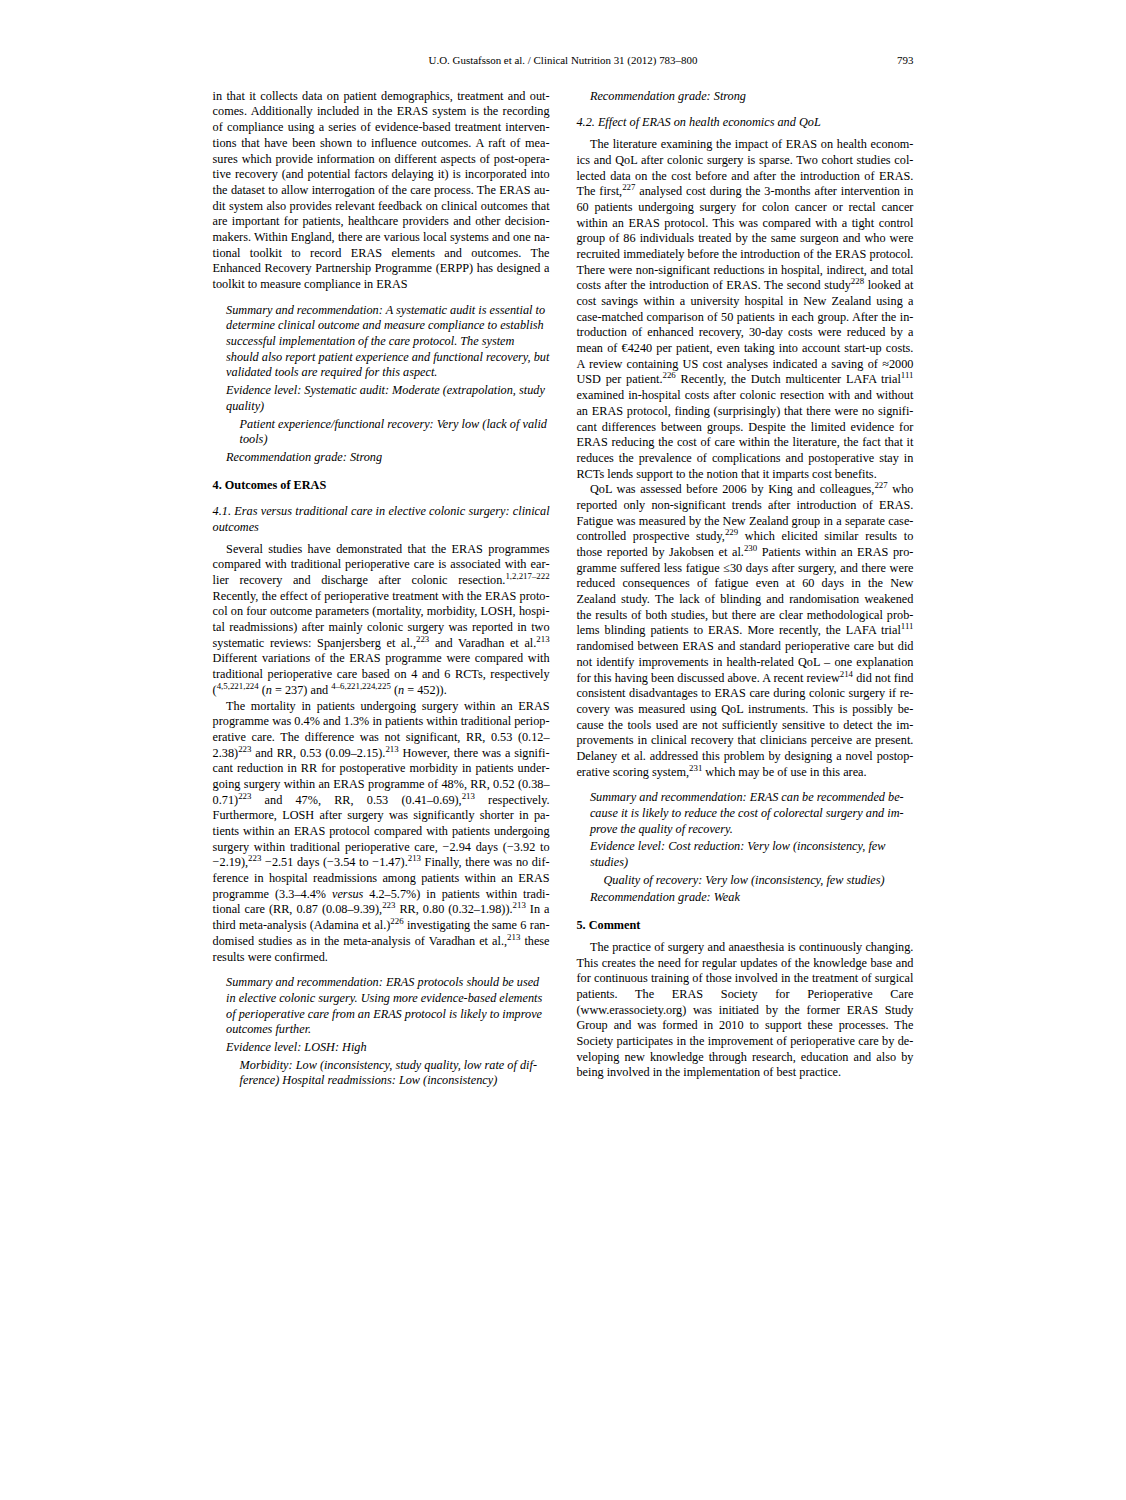U.O. Gustafsson et al. / Clinical Nutrition 31 (2012) 783–800 793
in that it collects data on patient demographics, treatment and outcomes. Additionally included in the ERAS system is the recording of compliance using a series of evidence-based treatment interventions that have been shown to influence outcomes. A raft of measures which provide information on different aspects of post-operative recovery (and potential factors delaying it) is incorporated into the dataset to allow interrogation of the care process. The ERAS audit system also provides relevant feedback on clinical outcomes that are important for patients, healthcare providers and other decision-makers. Within England, there are various local systems and one national toolkit to record ERAS elements and outcomes. The Enhanced Recovery Partnership Programme (ERPP) has designed a toolkit to measure compliance in ERAS
Summary and recommendation: A systematic audit is essential to determine clinical outcome and measure compliance to establish successful implementation of the care protocol. The system should also report patient experience and functional recovery, but validated tools are required for this aspect.
Evidence level: Systematic audit: Moderate (extrapolation, study quality)
Patient experience/functional recovery: Very low (lack of valid tools)
Recommendation grade: Strong
4. Outcomes of ERAS
4.1. Eras versus traditional care in elective colonic surgery: clinical outcomes
Several studies have demonstrated that the ERAS programmes compared with traditional perioperative care is associated with earlier recovery and discharge after colonic resection.1,2,217–222 Recently, the effect of perioperative treatment with the ERAS protocol on four outcome parameters (mortality, morbidity, LOSH, hospital readmissions) after mainly colonic surgery was reported in two systematic reviews: Spanjersberg et al.,223 and Varadhan et al.213 Different variations of the ERAS programme were compared with traditional perioperative care based on 4 and 6 RCTs, respectively (4,5,221,224 (n = 237) and 4–6,221,224,225 (n = 452)).
The mortality in patients undergoing surgery within an ERAS programme was 0.4% and 1.3% in patients within traditional perioperative care. The difference was not significant, RR, 0.53 (0.12–2.38)223 and RR, 0.53 (0.09–2.15).213 However, there was a significant reduction in RR for postoperative morbidity in patients undergoing surgery within an ERAS programme of 48%, RR, 0.52 (0.38–0.71)223 and 47%, RR, 0.53 (0.41–0.69),213 respectively. Furthermore, LOSH after surgery was significantly shorter in patients within an ERAS protocol compared with patients undergoing surgery within traditional perioperative care, −2.94 days (−3.92 to −2.19),223 −2.51 days (−3.54 to −1.47).213 Finally, there was no difference in hospital readmissions among patients within an ERAS programme (3.3–4.4% versus 4.2–5.7%) in patients within traditional care (RR, 0.87 (0.08–9.39),223 RR, 0.80 (0.32–1.98)).213 In a third meta-analysis (Adamina et al.)226 investigating the same 6 randomised studies as in the meta-analysis of Varadhan et al.,213 these results were confirmed.
Summary and recommendation: ERAS protocols should be used in elective colonic surgery. Using more evidence-based elements of perioperative care from an ERAS protocol is likely to improve outcomes further.
Evidence level: LOSH: High
Morbidity: Low (inconsistency, study quality, low rate of difference) Hospital readmissions: Low (inconsistency)
Recommendation grade: Strong
4.2. Effect of ERAS on health economics and QoL
The literature examining the impact of ERAS on health economics and QoL after colonic surgery is sparse. Two cohort studies collected data on the cost before and after the introduction of ERAS. The first,227 analysed cost during the 3-months after intervention in 60 patients undergoing surgery for colon cancer or rectal cancer within an ERAS protocol. This was compared with a tight control group of 86 individuals treated by the same surgeon and who were recruited immediately before the introduction of the ERAS protocol. There were non-significant reductions in hospital, indirect, and total costs after the introduction of ERAS. The second study228 looked at cost savings within a university hospital in New Zealand using a case-matched comparison of 50 patients in each group. After the introduction of enhanced recovery, 30-day costs were reduced by a mean of €4240 per patient, even taking into account start-up costs. A review containing US cost analyses indicated a saving of ≈2000 USD per patient.226 Recently, the Dutch multicenter LAFA trial111 examined in-hospital costs after colonic resection with and without an ERAS protocol, finding (surprisingly) that there were no significant differences between groups. Despite the limited evidence for ERAS reducing the cost of care within the literature, the fact that it reduces the prevalence of complications and postoperative stay in RCTs lends support to the notion that it imparts cost benefits.
QoL was assessed before 2006 by King and colleagues,227 who reported only non-significant trends after introduction of ERAS. Fatigue was measured by the New Zealand group in a separate case-controlled prospective study,229 which elicited similar results to those reported by Jakobsen et al.230 Patients within an ERAS programme suffered less fatigue ≤30 days after surgery, and there were reduced consequences of fatigue even at 60 days in the New Zealand study. The lack of blinding and randomisation weakened the results of both studies, but there are clear methodological problems blinding patients to ERAS. More recently, the LAFA trial111 randomised between ERAS and standard perioperative care but did not identify improvements in health-related QoL – one explanation for this having been discussed above. A recent review214 did not find consistent disadvantages to ERAS care during colonic surgery if recovery was measured using QoL instruments. This is possibly because the tools used are not sufficiently sensitive to detect the improvements in clinical recovery that clinicians perceive are present. Delaney et al. addressed this problem by designing a novel postoperative scoring system,231 which may be of use in this area.
Summary and recommendation: ERAS can be recommended because it is likely to reduce the cost of colorectal surgery and improve the quality of recovery.
Evidence level: Cost reduction: Very low (inconsistency, few studies)
Quality of recovery: Very low (inconsistency, few studies)
Recommendation grade: Weak
5. Comment
The practice of surgery and anaesthesia is continuously changing. This creates the need for regular updates of the knowledge base and for continuous training of those involved in the treatment of surgical patients. The ERAS Society for Perioperative Care (www.erassociety.org) was initiated by the former ERAS Study Group and was formed in 2010 to support these processes. The Society participates in the improvement of perioperative care by developing new knowledge through research, education and also by being involved in the implementation of best practice.